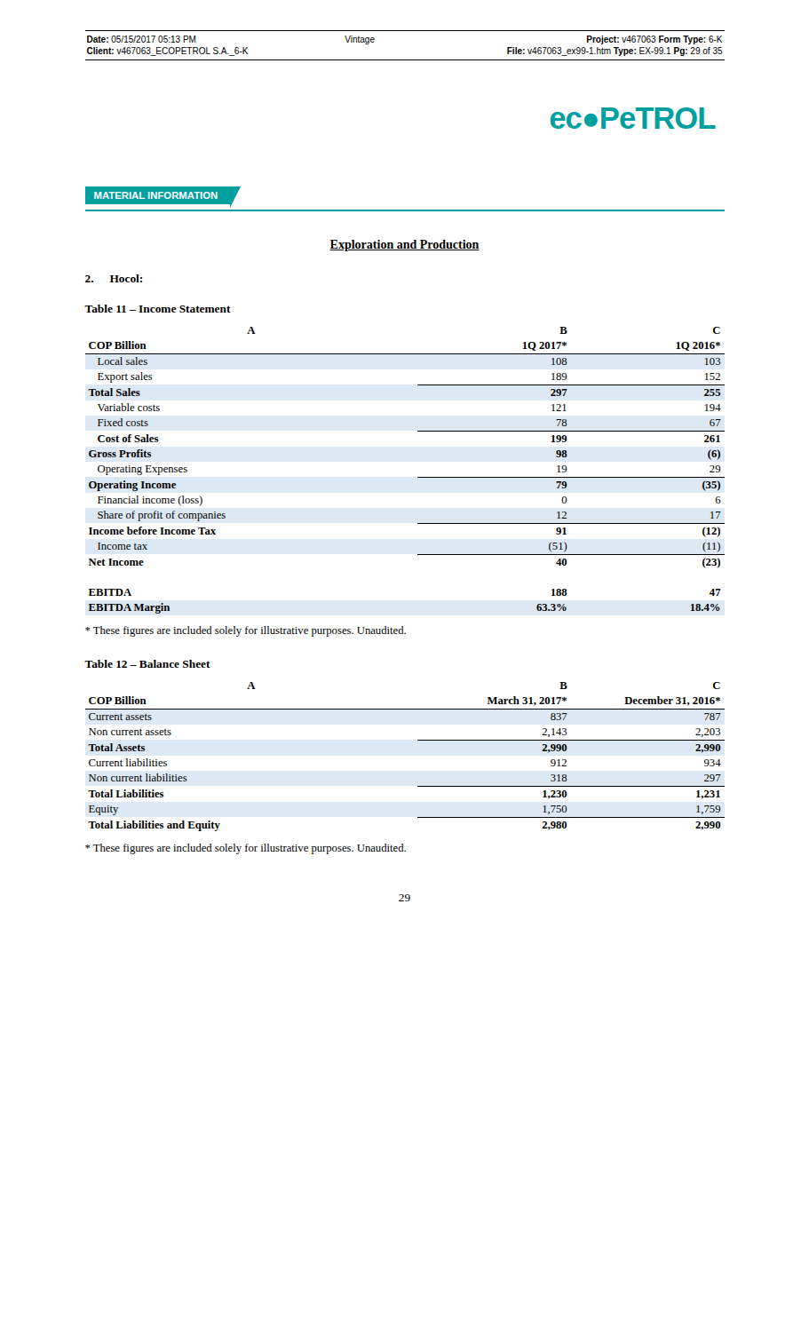| Date: 05/15/2017 05:13 PM | Vintage | Project: v467063 Form Type: 6-K |
| Client: v467063_ECOPETROL S.A._6-K | | File: v467063_ex99-1.htm Type: EX-99.1 Pg: 29 of 35 |
ec●PeTROL
MATERIAL INFORMATION
Exploration and Production
2. Hocol:
Table 11 – Income Statement
| A | B | C |
| COP Billion | 1Q 2017* | 1Q 2016* |
| Local sales | 108 | 103 |
| Export sales | 189 | 152 |
| Total Sales | 297 | 255 |
| Variable costs | 121 | 194 |
| Fixed costs | 78 | 67 |
| Cost of Sales | 199 | 261 |
| Gross Profits | 98 | (6) |
| Operating Expenses | 19 | 29 |
| Operating Income | 79 | (35) |
| Financial income (loss) | 0 | 6 |
| Share of profit of companies | 12 | 17 |
| Income before Income Tax | 91 | (12) |
| Income tax | (51) | (11) |
| Net Income | 40 | (23) |
| EBITDA | 188 | 47 |
| EBITDA Margin | 63.3% | 18.4% |
* These figures are included solely for illustrative purposes. Unaudited.
Table 12 – Balance Sheet
| A | B | C |
| COP Billion | March 31, 2017* | December 31, 2016* |
| Current assets | 837 | 787 |
| Non current assets | 2,143 | 2,203 |
| Total Assets | 2,990 | 2,990 |
| Current liabilities | 912 | 934 |
| Non current liabilities | 318 | 297 |
| Total Liabilities | 1,230 | 1,231 |
| Equity | 1,750 | 1,759 |
| Total Liabilities and Equity | 2,980 | 2,990 |
* These figures are included solely for illustrative purposes. Unaudited.
29